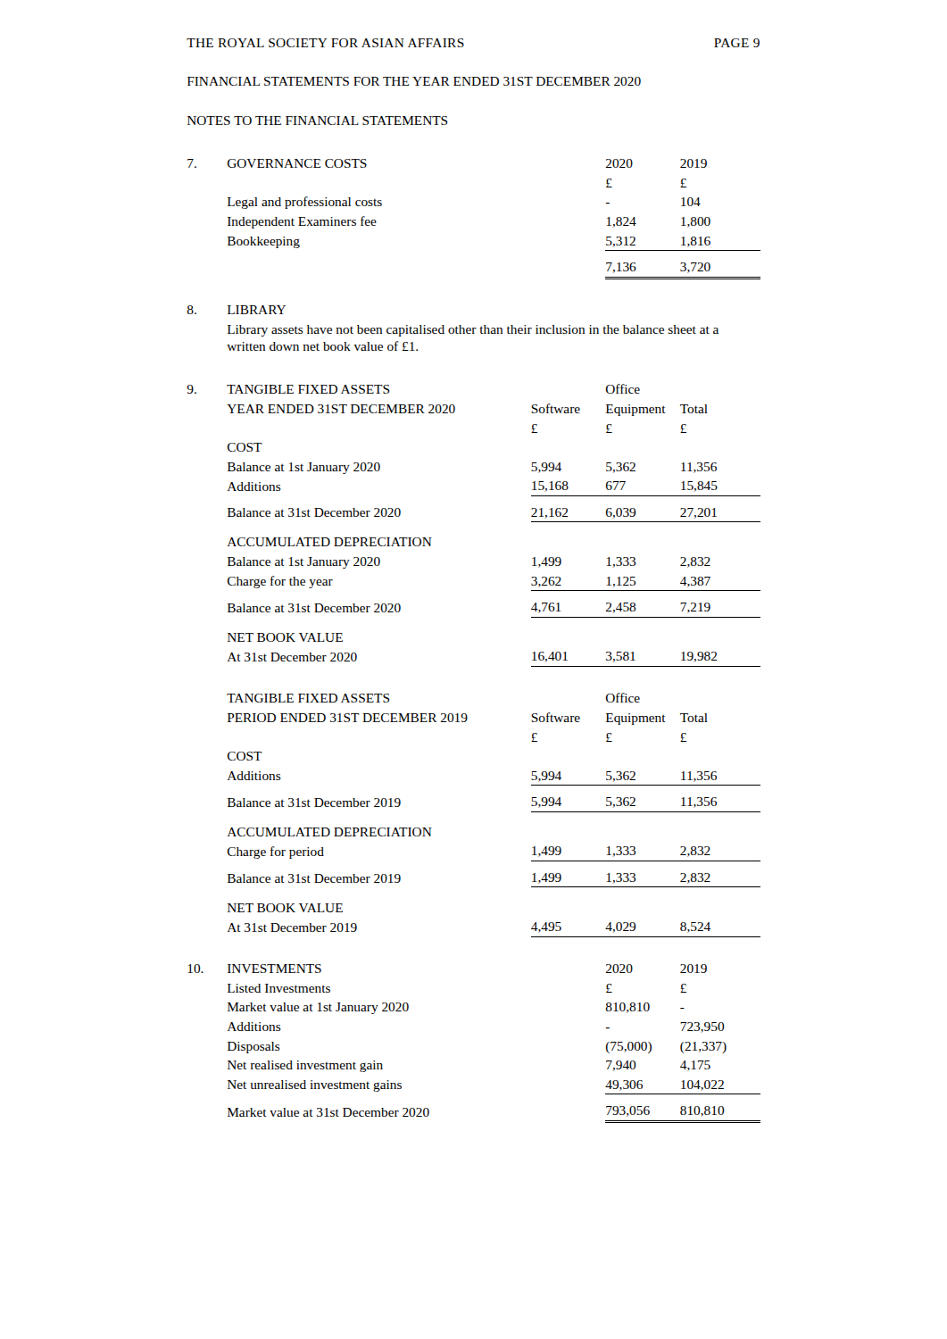THE ROYAL SOCIETY FOR ASIAN AFFAIRS
PAGE 9
FINANCIAL STATEMENTS FOR THE YEAR ENDED 31ST DECEMBER 2020
NOTES TO THE FINANCIAL STATEMENTS
| 7. | GOVERNANCE COSTS | | 2020 | 2019 |
| | | | £ | £ |
| | Legal and professional costs | | - | 104 |
| | Independent Examiners fee | | 1,824 | 1,800 |
| | Bookkeeping | | 5,312 | 1,816 |
| | | | 7,136 | 3,720 |
8.
LIBRARY
Library assets have not been capitalised other than their inclusion in the balance sheet at a written down net book value of £1.
| 9. | TANGIBLE FIXED ASSETS | | Office | |
| | YEAR ENDED 31ST DECEMBER 2020 | Software | Equipment | Total |
| | | £ | £ | £ |
| | COST | | | |
| | Balance at 1st January 2020 | 5,994 | 5,362 | 11,356 |
| | Additions | 15,168 | 677 | 15,845 |
| | Balance at 31st December 2020 | 21,162 | 6,039 | 27,201 |
| | ACCUMULATED DEPRECIATION | | | |
| | Balance at 1st January 2020 | 1,499 | 1,333 | 2,832 |
| | Charge for the year | 3,262 | 1,125 | 4,387 |
| | Balance at 31st December 2020 | 4,761 | 2,458 | 7,219 |
| | NET BOOK VALUE | | | |
| | At 31st December 2020 | 16,401 | 3,581 | 19,982 |
| | TANGIBLE FIXED ASSETS | | Office | |
| | PERIOD ENDED 31ST DECEMBER 2019 | Software | Equipment | Total |
| | | £ | £ | £ |
| | COST | | | |
| | Additions | 5,994 | 5,362 | 11,356 |
| | Balance at 31st December 2019 | 5,994 | 5,362 | 11,356 |
| | ACCUMULATED DEPRECIATION | | | |
| | Charge for period | 1,499 | 1,333 | 2,832 |
| | Balance at 31st December 2019 | 1,499 | 1,333 | 2,832 |
| | NET BOOK VALUE | | | |
| | At 31st December 2019 | 4,495 | 4,029 | 8,524 |
| 10. | INVESTMENTS | | 2020 | 2019 |
| | Listed Investments | | £ | £ |
| | Market value at 1st January 2020 | | 810,810 | - |
| | Additions | | - | 723,950 |
| | Disposals | | (75,000) | (21,337) |
| | Net realised investment gain | | 7,940 | 4,175 |
| | Net unrealised investment gains | | 49,306 | 104,022 |
| | Market value at 31st December 2020 | | 793,056 | 810,810 |